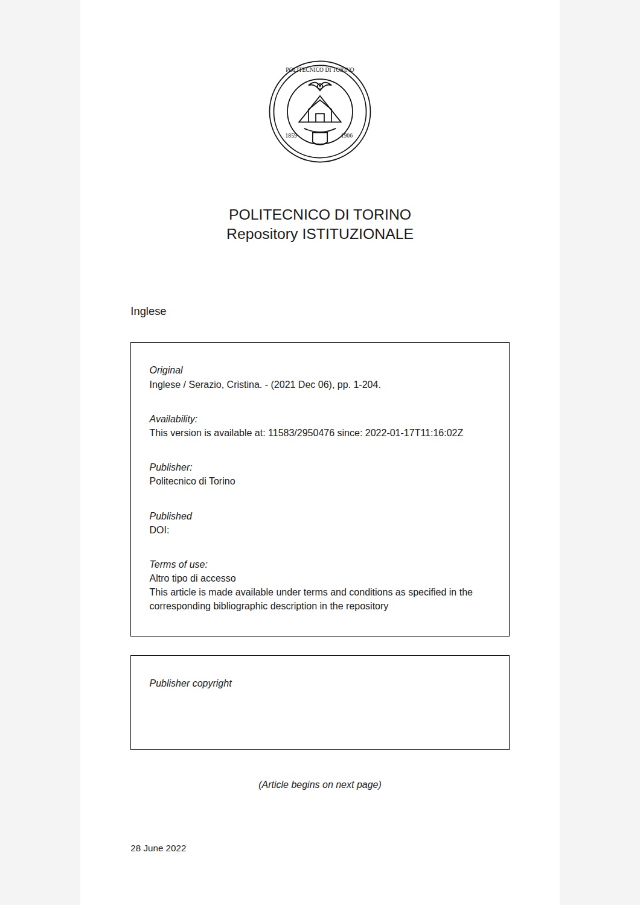POLITECNICO DI TORINO Repository ISTITUZIONALE
Inglese
Original
Inglese / Serazio, Cristina. - (2021 Dec 06), pp. 1-204.
Availability:
This version is available at: 11583/2950476 since: 2022-01-17T11:16:02Z
Publisher:
Politecnico di Torino
Published
DOI:
Terms of use:
Altro tipo di accesso
This article is made available under terms and conditions as specified in the corresponding bibliographic description in the repository
Publisher copyright
(Article begins on next page)
28 June 2022